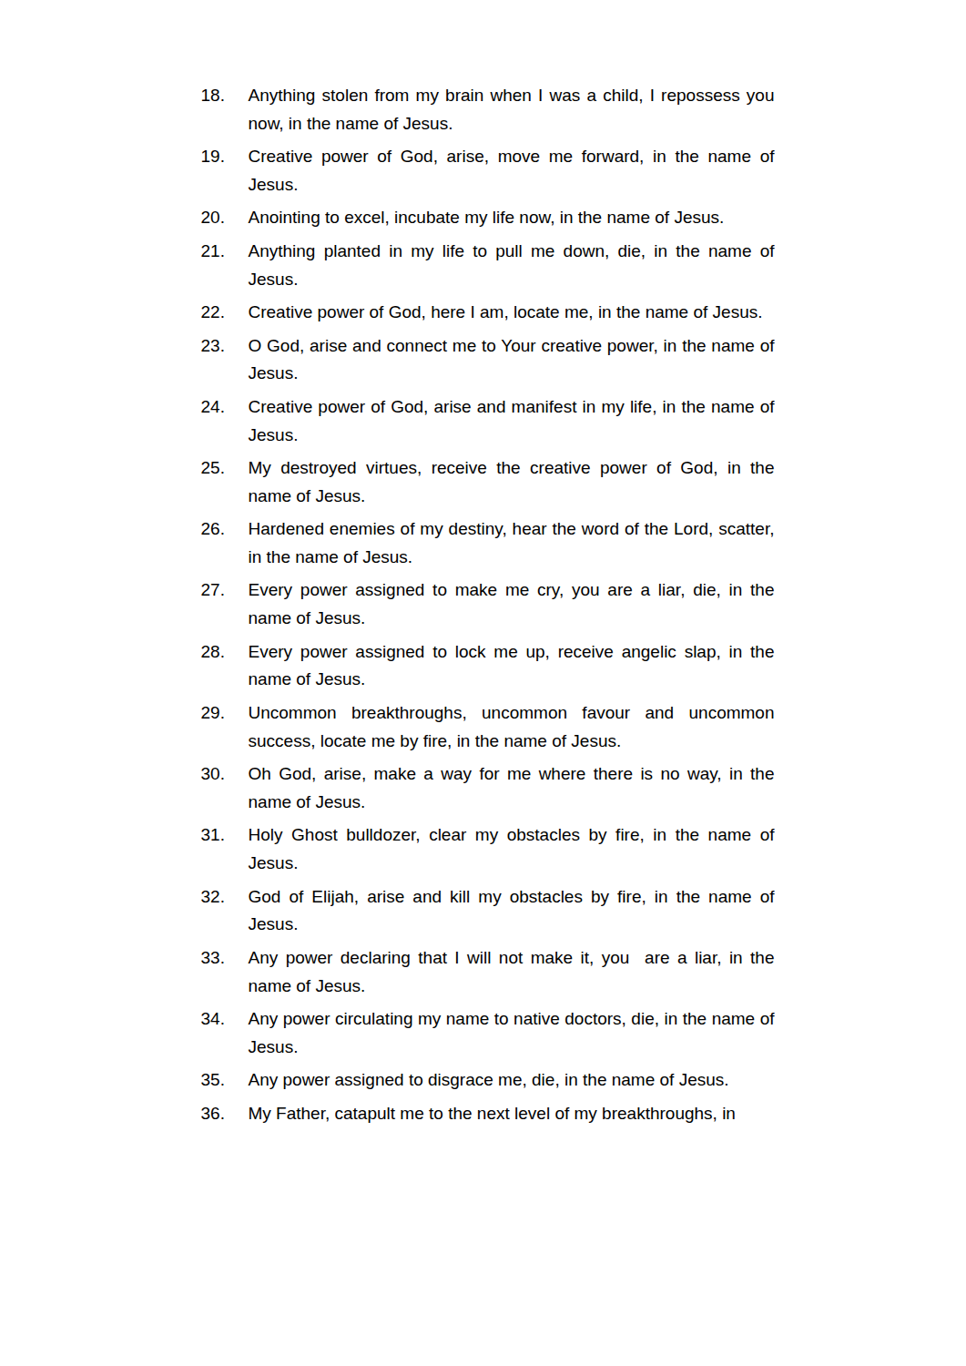18. Anything stolen from my brain when I was a child, I repossess you now, in the name of Jesus.
19. Creative power of God, arise, move me forward, in the name of Jesus.
20. Anointing to excel, incubate my life now, in the name of Jesus.
21. Anything planted in my life to pull me down, die, in the name of Jesus.
22. Creative power of God, here I am, locate me, in the name of Jesus.
23. O God, arise and connect me to Your creative power, in the name of Jesus.
24. Creative power of God, arise and manifest in my life, in the name of Jesus.
25. My destroyed virtues, receive the creative power of God, in the name of Jesus.
26. Hardened enemies of my destiny, hear the word of the Lord, scatter, in the name of Jesus.
27. Every power assigned to make me cry, you are a liar, die, in the name of Jesus.
28. Every power assigned to lock me up, receive angelic slap, in the name of Jesus.
29. Uncommon breakthroughs, uncommon favour and uncommon success, locate me by fire, in the name of Jesus.
30. Oh God, arise, make a way for me where there is no way, in the name of Jesus.
31. Holy Ghost bulldozer, clear my obstacles by fire, in the name of Jesus.
32. God of Elijah, arise and kill my obstacles by fire, in the name of Jesus.
33. Any power declaring that I will not make it, you are a liar, in the name of Jesus.
34. Any power circulating my name to native doctors, die, in the name of Jesus.
35. Any power assigned to disgrace me, die, in the name of Jesus.
36. My Father, catapult me to the next level of my breakthroughs, in